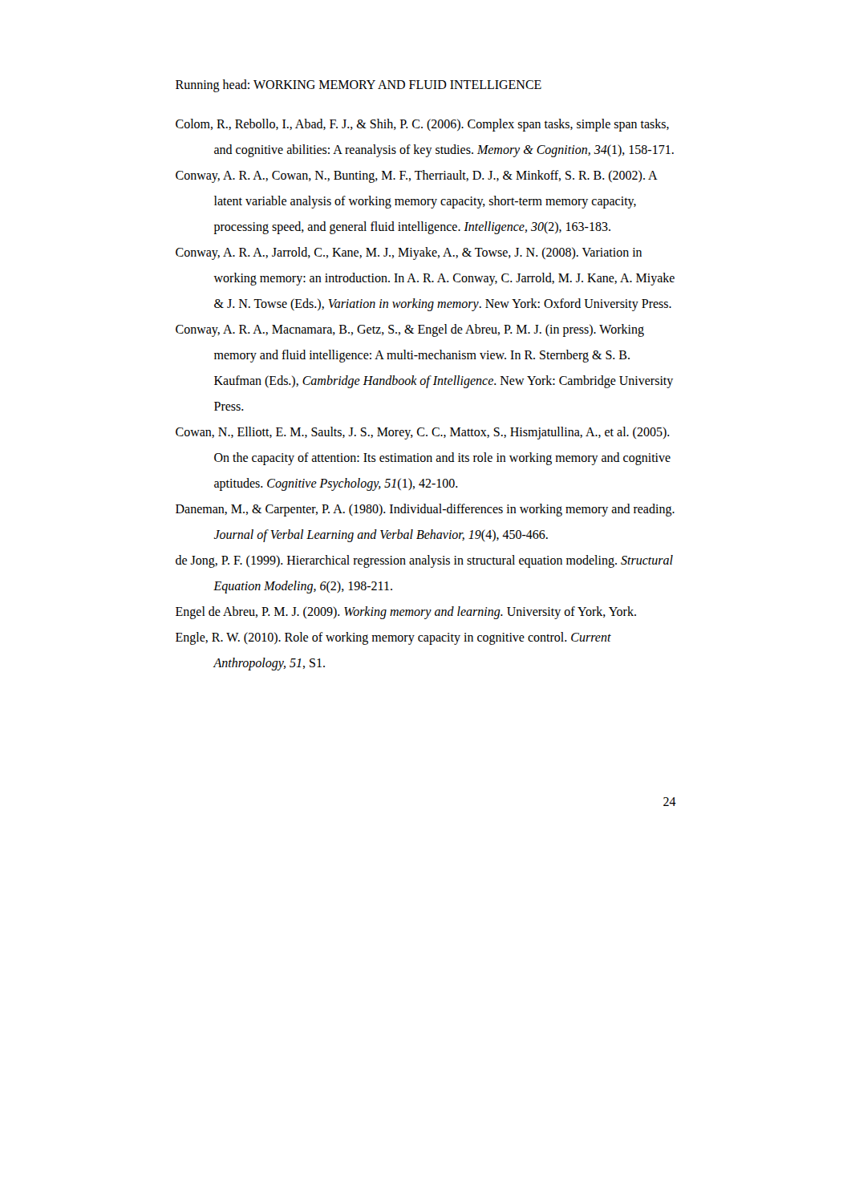Running head: WORKING MEMORY AND FLUID INTELLIGENCE
Colom, R., Rebollo, I., Abad, F. J., & Shih, P. C. (2006). Complex span tasks, simple span tasks, and cognitive abilities: A reanalysis of key studies. Memory & Cognition, 34(1), 158-171.
Conway, A. R. A., Cowan, N., Bunting, M. F., Therriault, D. J., & Minkoff, S. R. B. (2002). A latent variable analysis of working memory capacity, short-term memory capacity, processing speed, and general fluid intelligence. Intelligence, 30(2), 163-183.
Conway, A. R. A., Jarrold, C., Kane, M. J., Miyake, A., & Towse, J. N. (2008). Variation in working memory: an introduction. In A. R. A. Conway, C. Jarrold, M. J. Kane, A. Miyake & J. N. Towse (Eds.), Variation in working memory. New York: Oxford University Press.
Conway, A. R. A., Macnamara, B., Getz, S., & Engel de Abreu, P. M. J. (in press). Working memory and fluid intelligence: A multi-mechanism view. In R. Sternberg & S. B. Kaufman (Eds.), Cambridge Handbook of Intelligence. New York: Cambridge University Press.
Cowan, N., Elliott, E. M., Saults, J. S., Morey, C. C., Mattox, S., Hismjatullina, A., et al. (2005). On the capacity of attention: Its estimation and its role in working memory and cognitive aptitudes. Cognitive Psychology, 51(1), 42-100.
Daneman, M., & Carpenter, P. A. (1980). Individual-differences in working memory and reading. Journal of Verbal Learning and Verbal Behavior, 19(4), 450-466.
de Jong, P. F. (1999). Hierarchical regression analysis in structural equation modeling. Structural Equation Modeling, 6(2), 198-211.
Engel de Abreu, P. M. J. (2009). Working memory and learning. University of York, York.
Engle, R. W. (2010). Role of working memory capacity in cognitive control. Current Anthropology, 51, S1.
24